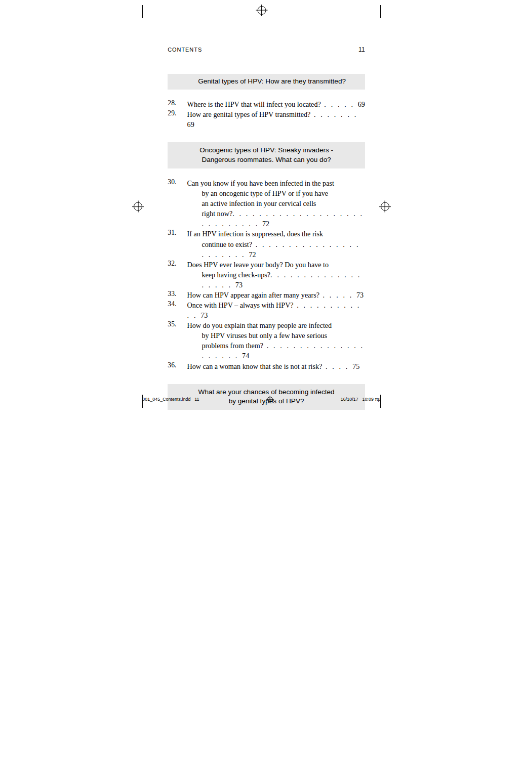CONTENTS 11
Genital types of HPV: How are they transmitted?
| 28. | Where is the HPV that will infect you located? . . . . . 69 |
| 29. | How are genital types of HPV transmitted? . . . . . . . 69 |
Oncogenic types of HPV: Sneaky invaders -
Dangerous roommates. What can you do?
| 30. | Can you know if you have been infected in the past by an oncogenic type of HPV or if you have an active infection in your cervical cells right now? . . . . . . . . . . . . . . . . . . . . . . . . . . . . . 72 |
| 31. | If an HPV infection is suppressed, does the risk continue to exist? . . . . . . . . . . . . . . . . . . . . . . . 72 |
| 32. | Does HPV ever leave your body? Do you have to keep having check-ups? . . . . . . . . . . . . . . . . . . . 73 |
| 33. | How can HPV appear again after many years? . . . . . 73 |
| 34. | Once with HPV – always with HPV? . . . . . . . . . . . . 73 |
| 35. | How do you explain that many people are infected by HPV viruses but only a few have serious problems from them? . . . . . . . . . . . . . . . . . . . . . 74 |
| 36. | How can a woman know that she is not at risk? . . . . 75 |
What are your chances of becoming infected
by genital types of HPV?
| 37. | How frequent are HPV infections in the population? . . . . . . . . . . . . . . . . . . . . . . . . . . . . 75 |
| 38. | Does the chance of infection by genital types of HPV increase depending on the number of sexual partners? . . . . . . . . . . . . . . . . . . . . . . 76 |
| 39. | What is the probability of becoming infected by a new partner? . . . . . . . . . . . . . . . . . . . . . . . . 76 |
| 40. | Can you know if your partner has an active infection at this time? . . . . . . . . . . . . . . . . . . . . 78 |
001_045_Contents.indd 11
16/10/17 10:09 πμ